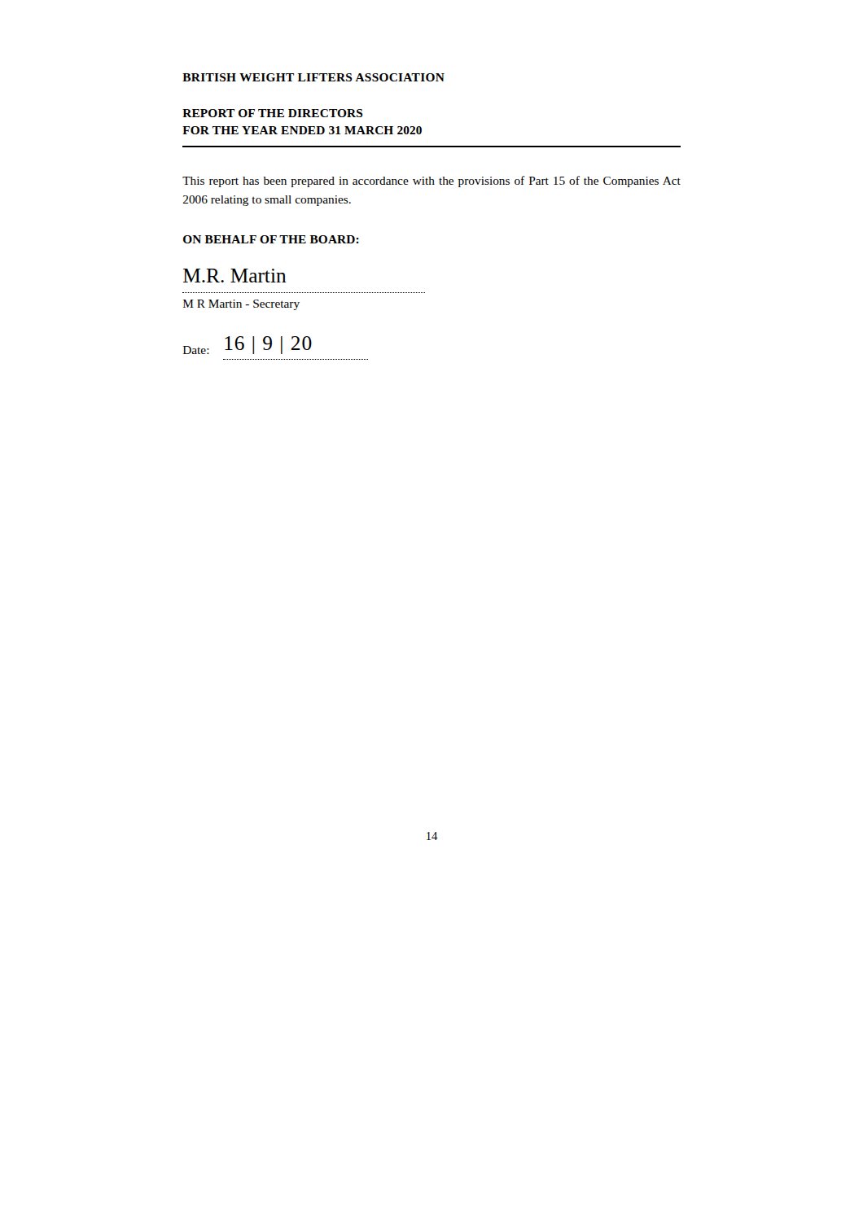BRITISH WEIGHT LIFTERS ASSOCIATION
REPORT OF THE DIRECTORS
FOR THE YEAR ENDED 31 MARCH 2020
This report has been prepared in accordance with the provisions of Part 15 of the Companies Act 2006 relating to small companies.
ON BEHALF OF THE BOARD:
M.R. Martin
M R Martin - Secretary
Date: 16 | 9 | 20
14